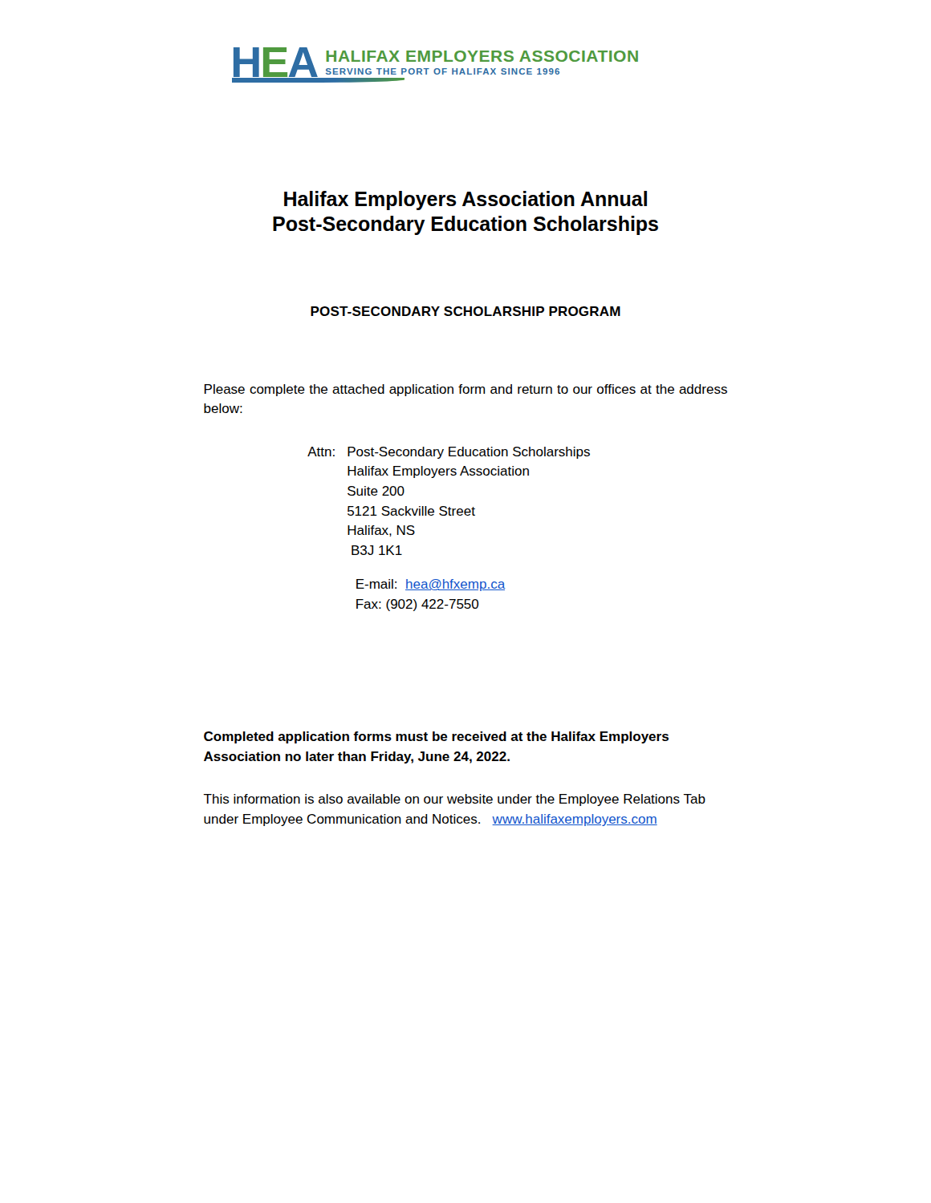HEA
HALIFAX EMPLOYERS ASSOCIATION
SERVING THE PORT OF HALIFAX SINCE 1996
Halifax Employers Association Annual
Post-Secondary Education Scholarships
POST-SECONDARY SCHOLARSHIP PROGRAM
Please complete the attached application form and return to our offices at the address below:
| Attn: | Post-Secondary Education Scholarships Halifax Employers Association Suite 200 5121 Sackville Street Halifax, NS B3J 1K1 |
E-mail: hea@hfxemp.ca
Fax: (902) 422-7550
Completed application forms must be received at the Halifax Employers Association no later than Friday, June 24, 2022.
This information is also available on our website under the Employee Relations Tab under Employee Communication and Notices. www.halifaxemployers.com